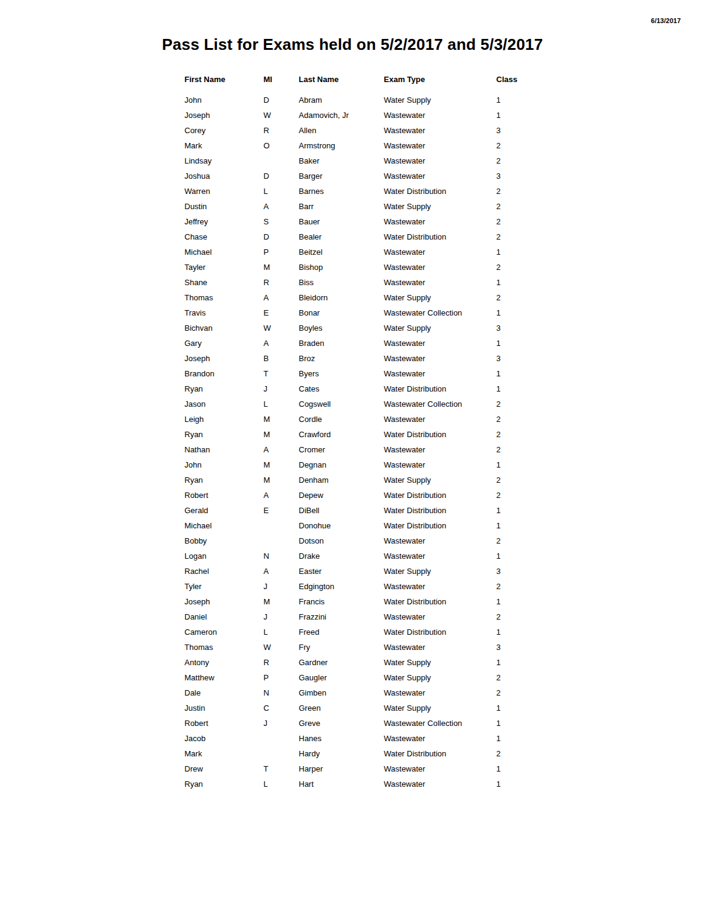6/13/2017
Pass List for Exams held on 5/2/2017 and 5/3/2017
| First Name | MI | Last Name | Exam Type | Class |
| --- | --- | --- | --- | --- |
| John | D | Abram | Water Supply | 1 |
| Joseph | W | Adamovich, Jr | Wastewater | 1 |
| Corey | R | Allen | Wastewater | 3 |
| Mark | O | Armstrong | Wastewater | 2 |
| Lindsay | | Baker | Wastewater | 2 |
| Joshua | D | Barger | Wastewater | 3 |
| Warren | L | Barnes | Water Distribution | 2 |
| Dustin | A | Barr | Water Supply | 2 |
| Jeffrey | S | Bauer | Wastewater | 2 |
| Chase | D | Bealer | Water Distribution | 2 |
| Michael | P | Beitzel | Wastewater | 1 |
| Tayler | M | Bishop | Wastewater | 2 |
| Shane | R | Biss | Wastewater | 1 |
| Thomas | A | Bleidorn | Water Supply | 2 |
| Travis | E | Bonar | Wastewater Collection | 1 |
| Bichvan | W | Boyles | Water Supply | 3 |
| Gary | A | Braden | Wastewater | 1 |
| Joseph | B | Broz | Wastewater | 3 |
| Brandon | T | Byers | Wastewater | 1 |
| Ryan | J | Cates | Water Distribution | 1 |
| Jason | L | Cogswell | Wastewater Collection | 2 |
| Leigh | M | Cordle | Wastewater | 2 |
| Ryan | M | Crawford | Water Distribution | 2 |
| Nathan | A | Cromer | Wastewater | 2 |
| John | M | Degnan | Wastewater | 1 |
| Ryan | M | Denham | Water Supply | 2 |
| Robert | A | Depew | Water Distribution | 2 |
| Gerald | E | DiBell | Water Distribution | 1 |
| Michael | | Donohue | Water Distribution | 1 |
| Bobby | | Dotson | Wastewater | 2 |
| Logan | N | Drake | Wastewater | 1 |
| Rachel | A | Easter | Water Supply | 3 |
| Tyler | J | Edgington | Wastewater | 2 |
| Joseph | M | Francis | Water Distribution | 1 |
| Daniel | J | Frazzini | Wastewater | 2 |
| Cameron | L | Freed | Water Distribution | 1 |
| Thomas | W | Fry | Wastewater | 3 |
| Antony | R | Gardner | Water Supply | 1 |
| Matthew | P | Gaugler | Water Supply | 2 |
| Dale | N | Gimben | Wastewater | 2 |
| Justin | C | Green | Water Supply | 1 |
| Robert | J | Greve | Wastewater Collection | 1 |
| Jacob | | Hanes | Wastewater | 1 |
| Mark | | Hardy | Water Distribution | 2 |
| Drew | T | Harper | Wastewater | 1 |
| Ryan | L | Hart | Wastewater | 1 |